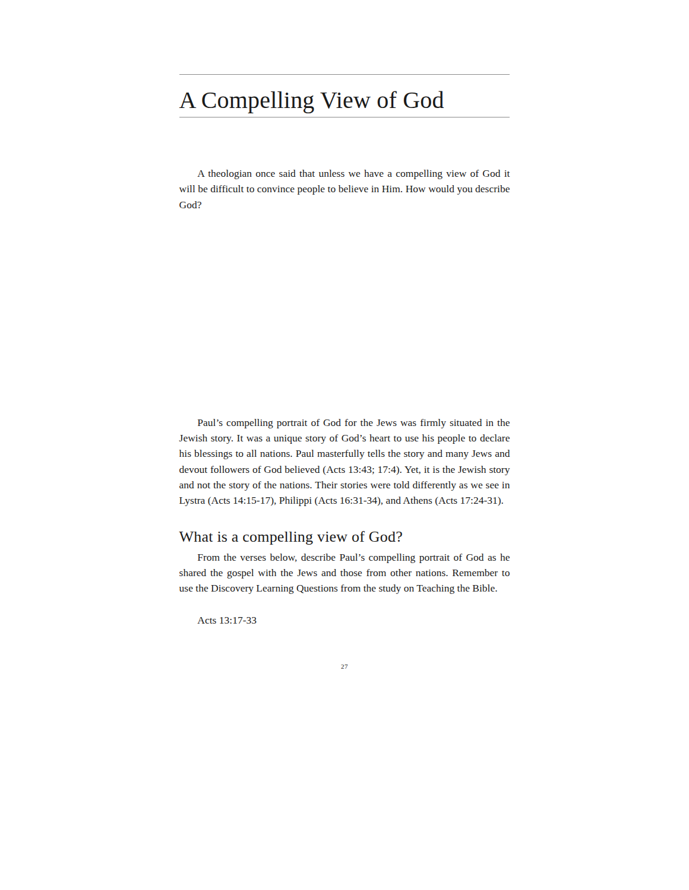A Compelling View of God
A theologian once said that unless we have a compelling view of God it will be difficult to convince people to believe in Him. How would you describe God?
Paul’s compelling portrait of God for the Jews was firmly situated in the Jewish story. It was a unique story of God’s heart to use his people to declare his blessings to all nations. Paul masterfully tells the story and many Jews and devout followers of God believed (Acts 13:43; 17:4). Yet, it is the Jewish story and not the story of the nations. Their stories were told differently as we see in Lystra (Acts 14:15-17), Philippi (Acts 16:31-34), and Athens (Acts 17:24-31).
What is a compelling view of God?
From the verses below, describe Paul’s compelling portrait of God as he shared the gospel with the Jews and those from other nations. Remember to use the Discovery Learning Questions from the study on Teaching the Bible.
Acts 13:17-33
27